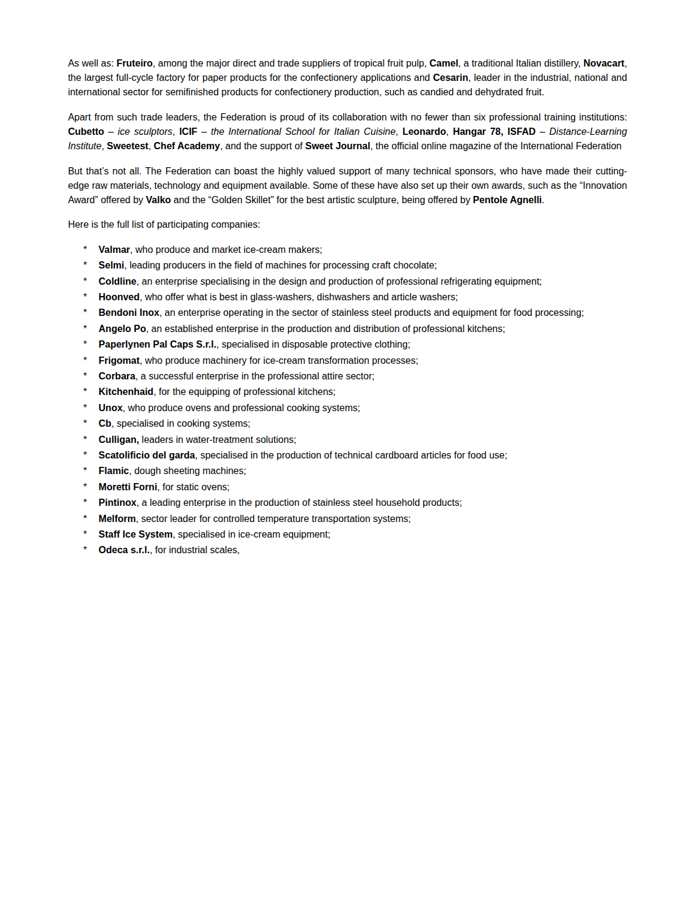As well as: Fruteiro, among the major direct and trade suppliers of tropical fruit pulp, Camel, a traditional Italian distillery, Novacart, the largest full-cycle factory for paper products for the confectionery applications and Cesarin, leader in the industrial, national and international sector for semifinished products for confectionery production, such as candied and dehydrated fruit.
Apart from such trade leaders, the Federation is proud of its collaboration with no fewer than six professional training institutions: Cubetto – ice sculptors, ICIF – the International School for Italian Cuisine, Leonardo, Hangar 78, ISFAD – Distance-Learning Institute, Sweetest, Chef Academy, and the support of Sweet Journal, the official online magazine of the International Federation
But that’s not all. The Federation can boast the highly valued support of many technical sponsors, who have made their cutting-edge raw materials, technology and equipment available. Some of these have also set up their own awards, such as the “Innovation Award” offered by Valko and the “Golden Skillet” for the best artistic sculpture, being offered by Pentole Agnelli.
Here is the full list of participating companies:
Valmar, who produce and market ice-cream makers;
Selmi, leading producers in the field of machines for processing craft chocolate;
Coldline, an enterprise specialising in the design and production of professional refrigerating equipment;
Hoonved, who offer what is best in glass-washers, dishwashers and article washers;
Bendoni Inox, an enterprise operating in the sector of stainless steel products and equipment for food processing;
Angelo Po, an established enterprise in the production and distribution of professional kitchens;
Paperlynen Pal Caps S.r.l., specialised in disposable protective clothing;
Frigomat, who produce machinery for ice-cream transformation processes;
Corbara, a successful enterprise in the professional attire sector;
Kitchenhaid, for the equipping of professional kitchens;
Unox, who produce ovens and professional cooking systems;
Cb, specialised in cooking systems;
Culligan, leaders in water-treatment solutions;
Scatolificio del garda, specialised in the production of technical cardboard articles for food use;
Flamic, dough sheeting machines;
Moretti Forni, for static ovens;
Pintinox, a leading enterprise in the production of stainless steel household products;
Melform, sector leader for controlled temperature transportation systems;
Staff Ice System, specialised in ice-cream equipment;
Odeca s.r.l., for industrial scales,